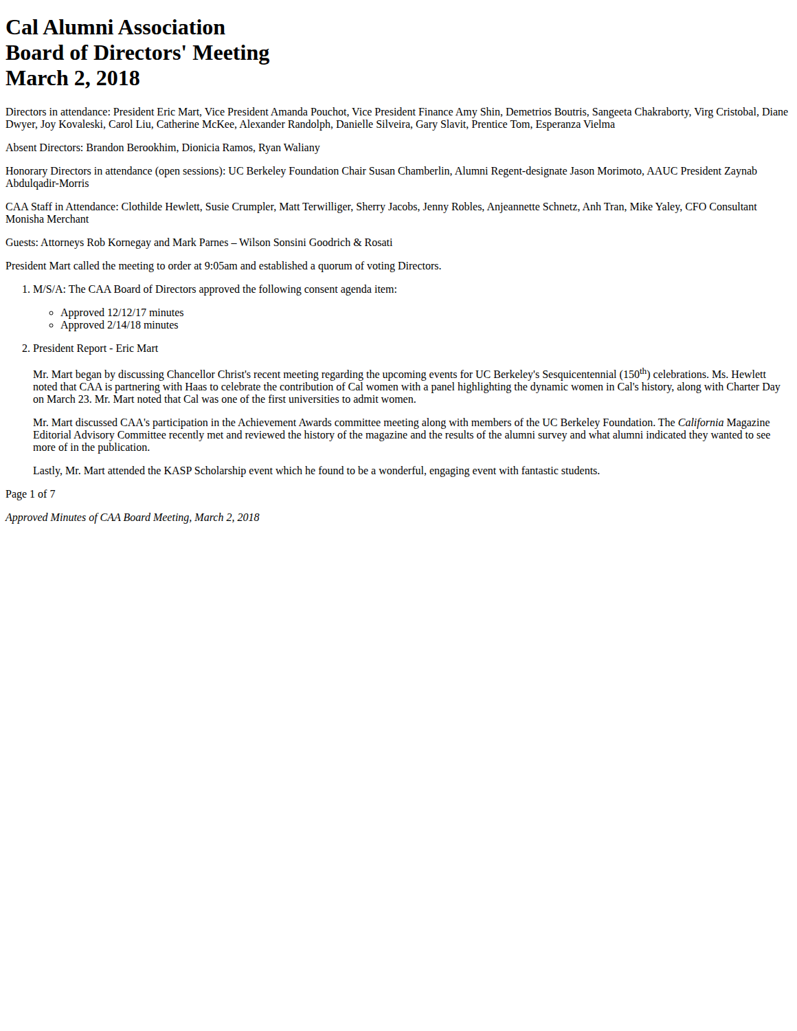Cal Alumni Association
Board of Directors' Meeting
March 2, 2018
Directors in attendance: President Eric Mart, Vice President Amanda Pouchot, Vice President Finance Amy Shin, Demetrios Boutris, Sangeeta Chakraborty, Virg Cristobal, Diane Dwyer, Joy Kovaleski, Carol Liu, Catherine McKee, Alexander Randolph, Danielle Silveira, Gary Slavit, Prentice Tom, Esperanza Vielma
Absent Directors: Brandon Berookhim, Dionicia Ramos, Ryan Waliany
Honorary Directors in attendance (open sessions): UC Berkeley Foundation Chair Susan Chamberlin, Alumni Regent-designate Jason Morimoto, AAUC President Zaynab Abdulqadir-Morris
CAA Staff in Attendance: Clothilde Hewlett, Susie Crumpler, Matt Terwilliger, Sherry Jacobs, Jenny Robles, Anjeannette Schnetz, Anh Tran, Mike Yaley, CFO Consultant Monisha Merchant
Guests: Attorneys Rob Kornegay and Mark Parnes – Wilson Sonsini Goodrich & Rosati
President Mart called the meeting to order at 9:05am and established a quorum of voting Directors.
M/S/A: The CAA Board of Directors approved the following consent agenda item:
Approved 12/12/17 minutes
Approved 2/14/18 minutes
President Report - Eric Mart
Mr. Mart began by discussing Chancellor Christ's recent meeting regarding the upcoming events for UC Berkeley's Sesquicentennial (150th) celebrations. Ms. Hewlett noted that CAA is partnering with Haas to celebrate the contribution of Cal women with a panel highlighting the dynamic women in Cal's history, along with Charter Day on March 23. Mr. Mart noted that Cal was one of the first universities to admit women.
Mr. Mart discussed CAA's participation in the Achievement Awards committee meeting along with members of the UC Berkeley Foundation. The California Magazine Editorial Advisory Committee recently met and reviewed the history of the magazine and the results of the alumni survey and what alumni indicated they wanted to see more of in the publication.
Lastly, Mr. Mart attended the KASP Scholarship event which he found to be a wonderful, engaging event with fantastic students.
Page 1 of 7
Approved Minutes of CAA Board Meeting, March 2, 2018